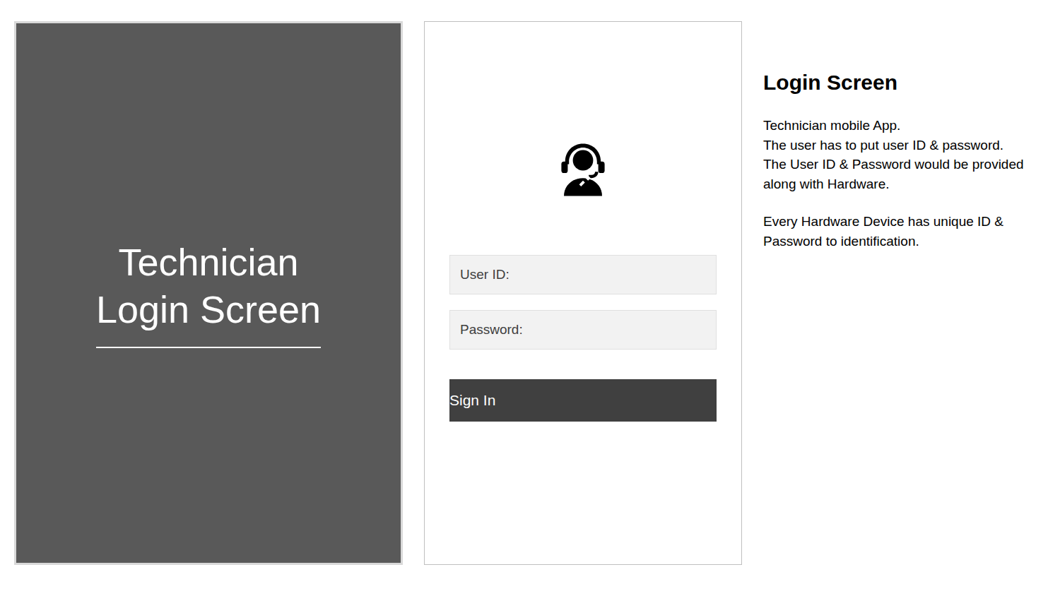Technician
Login Screen
User ID:
Password:
Sign In
Login Screen
Technician mobile App.
The user has to put user ID & password.
The User ID & Password would be provided along with Hardware.
Every Hardware Device has unique ID & Password to identification.